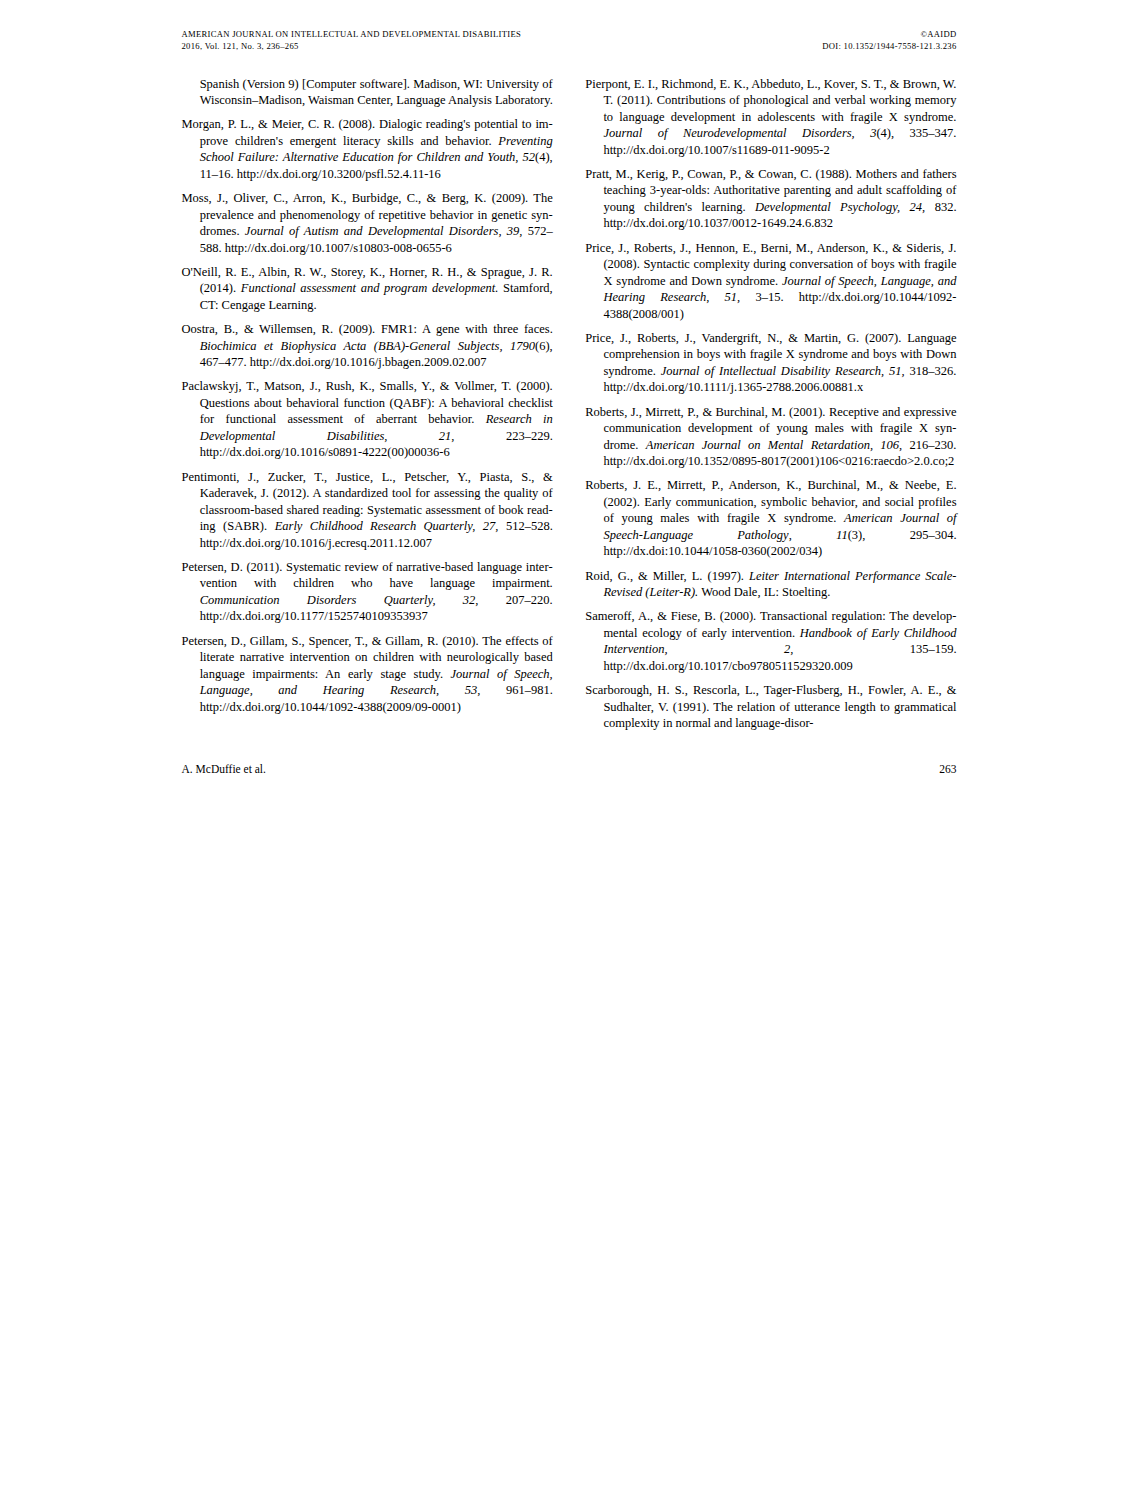AMERICAN JOURNAL ON INTELLECTUAL AND DEVELOPMENTAL DISABILITIES
©AAIDD
2016, Vol. 121, No. 3, 236–265
DOI: 10.1352/1944-7558-121.3.236
Spanish (Version 9) [Computer software]. Madison, WI: University of Wisconsin–Madison, Waisman Center, Language Analysis Laboratory.
Morgan, P. L., & Meier, C. R. (2008). Dialogic reading's potential to improve children's emergent literacy skills and behavior. Preventing School Failure: Alternative Education for Children and Youth, 52(4), 11–16. http://dx.doi.org/10.3200/psfl.52.4.11-16
Moss, J., Oliver, C., Arron, K., Burbidge, C., & Berg, K. (2009). The prevalence and phenomenology of repetitive behavior in genetic syndromes. Journal of Autism and Developmental Disorders, 39, 572–588. http://dx.doi.org/10.1007/s10803-008-0655-6
O'Neill, R. E., Albin, R. W., Storey, K., Horner, R. H., & Sprague, J. R. (2014). Functional assessment and program development. Stamford, CT: Cengage Learning.
Oostra, B., & Willemsen, R. (2009). FMR1: A gene with three faces. Biochimica et Biophysica Acta (BBA)-General Subjects, 1790(6), 467–477. http://dx.doi.org/10.1016/j.bbagen.2009.02.007
Paclawskyj, T., Matson, J., Rush, K., Smalls, Y., & Vollmer, T. (2000). Questions about behavioral function (QABF): A behavioral checklist for functional assessment of aberrant behavior. Research in Developmental Disabilities, 21, 223–229. http://dx.doi.org/10.1016/s0891-4222(00)00036-6
Pentimonti, J., Zucker, T., Justice, L., Petscher, Y., Piasta, S., & Kaderavek, J. (2012). A standardized tool for assessing the quality of classroom-based shared reading: Systematic assessment of book reading (SABR). Early Childhood Research Quarterly, 27, 512–528. http://dx.doi.org/10.1016/j.ecresq.2011.12.007
Petersen, D. (2011). Systematic review of narrative-based language intervention with children who have language impairment. Communication Disorders Quarterly, 32, 207–220. http://dx.doi.org/10.1177/1525740109353937
Petersen, D., Gillam, S., Spencer, T., & Gillam, R. (2010). The effects of literate narrative intervention on children with neurologically based language impairments: An early stage study. Journal of Speech, Language, and Hearing Research, 53, 961–981. http://dx.doi.org/10.1044/1092-4388(2009/09-0001)
Pierpont, E. I., Richmond, E. K., Abbeduto, L., Kover, S. T., & Brown, W. T. (2011). Contributions of phonological and verbal working memory to language development in adolescents with fragile X syndrome. Journal of Neurodevelopmental Disorders, 3(4), 335–347. http://dx.doi.org/10.1007/s11689-011-9095-2
Pratt, M., Kerig, P., Cowan, P., & Cowan, C. (1988). Mothers and fathers teaching 3-year-olds: Authoritative parenting and adult scaffolding of young children's learning. Developmental Psychology, 24, 832. http://dx.doi.org/10.1037/0012-1649.24.6.832
Price, J., Roberts, J., Hennon, E., Berni, M., Anderson, K., & Sideris, J. (2008). Syntactic complexity during conversation of boys with fragile X syndrome and Down syndrome. Journal of Speech, Language, and Hearing Research, 51, 3–15. http://dx.doi.org/10.1044/1092-4388(2008/001)
Price, J., Roberts, J., Vandergrift, N., & Martin, G. (2007). Language comprehension in boys with fragile X syndrome and boys with Down syndrome. Journal of Intellectual Disability Research, 51, 318–326. http://dx.doi.org/10.1111/j.1365-2788.2006.00881.x
Roberts, J., Mirrett, P., & Burchinal, M. (2001). Receptive and expressive communication development of young males with fragile X syndrome. American Journal on Mental Retardation, 106, 216–230. http://dx.doi.org/10.1352/0895-8017(2001)106<0216:raecdo>2.0.co;2
Roberts, J. E., Mirrett, P., Anderson, K., Burchinal, M., & Neebe, E. (2002). Early communication, symbolic behavior, and social profiles of young males with fragile X syndrome. American Journal of Speech-Language Pathology, 11(3), 295–304. http://dx.doi:10.1044/1058-0360(2002/034)
Roid, G., & Miller, L. (1997). Leiter International Performance Scale-Revised (Leiter-R). Wood Dale, IL: Stoelting.
Sameroff, A., & Fiese, B. (2000). Transactional regulation: The developmental ecology of early intervention. Handbook of Early Childhood Intervention, 2, 135–159. http://dx.doi.org/10.1017/cbo9780511529320.009
Scarborough, H. S., Rescorla, L., Tager-Flusberg, H., Fowler, A. E., & Sudhalter, V. (1991). The relation of utterance length to grammatical complexity in normal and language-disor-
A. McDuffie et al.
263